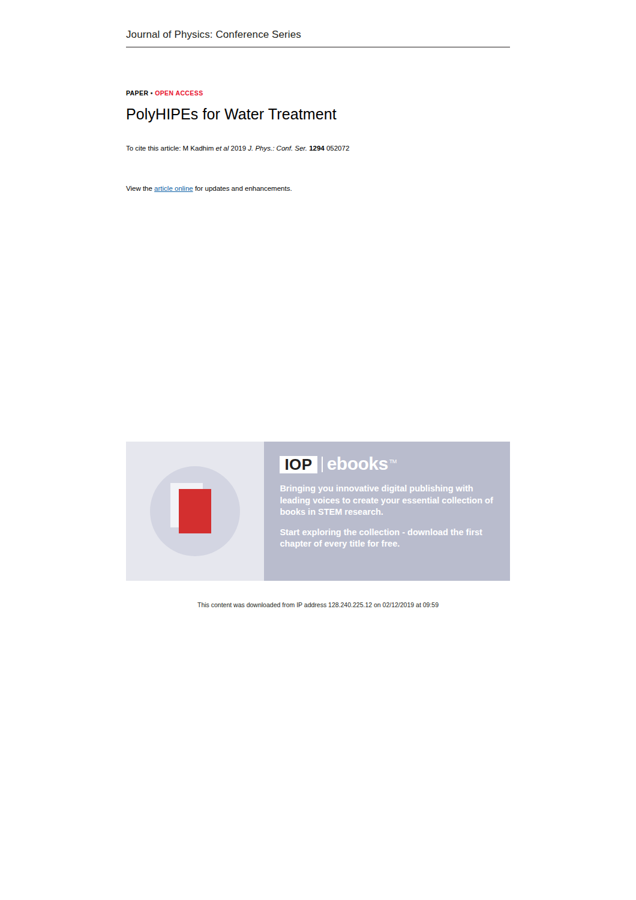Journal of Physics: Conference Series
PAPER • OPEN ACCESS
PolyHIPEs for Water Treatment
To cite this article: M Kadhim et al 2019 J. Phys.: Conf. Ser. 1294 052072
View the article online for updates and enhancements.
IOP ebooksTM
Bringing you innovative digital publishing with leading voices to create your essential collection of books in STEM research.
Start exploring the collection - download the first chapter of every title for free.
This content was downloaded from IP address 128.240.225.12 on 02/12/2019 at 09:59